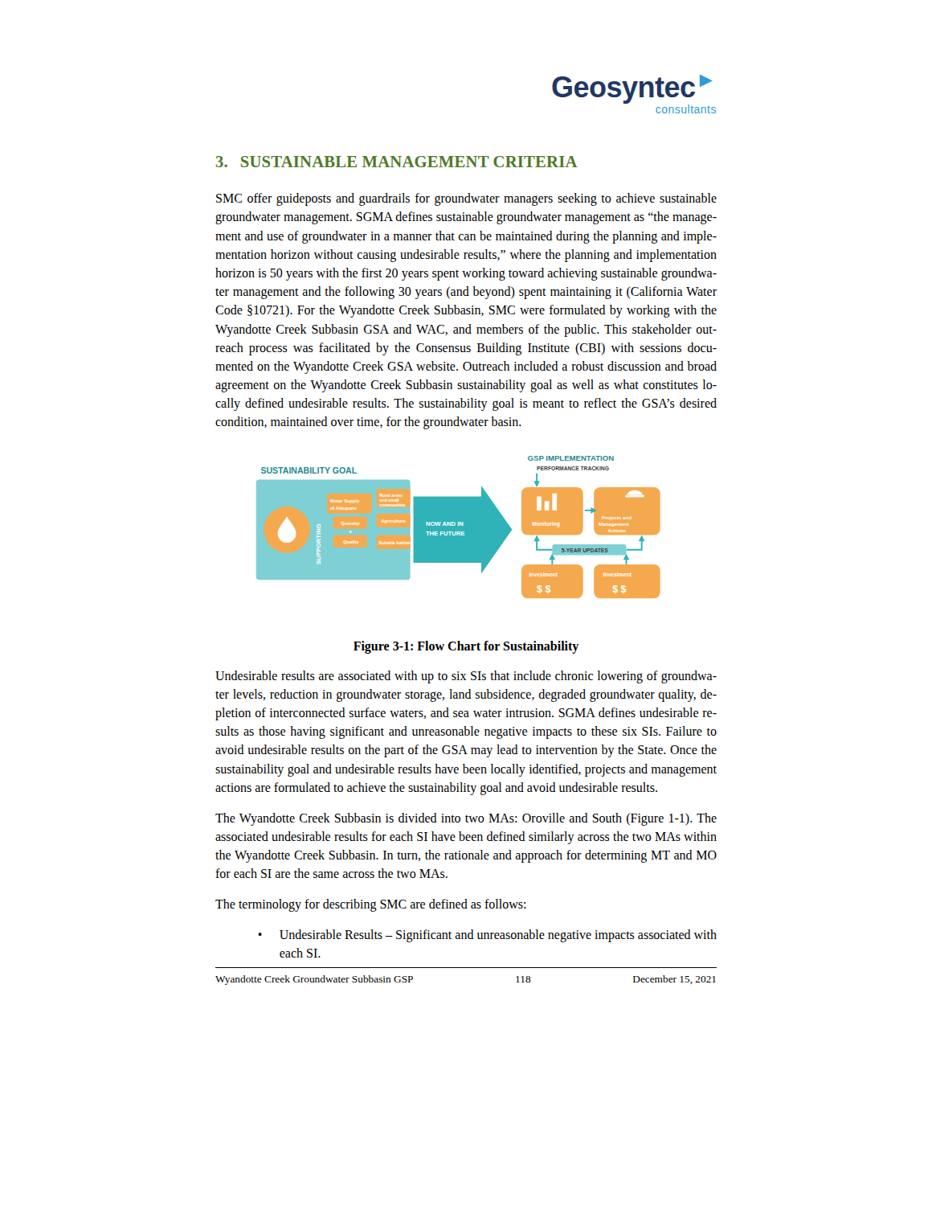Geosyntec►
consultants
3. SUSTAINABLE MANAGEMENT CRITERIA
SMC offer guideposts and guardrails for groundwater managers seeking to achieve sustainable groundwater management. SGMA defines sustainable groundwater management as “the management and use of groundwater in a manner that can be maintained during the planning and implementation horizon without causing undesirable results,” where the planning and implementation horizon is 50 years with the first 20 years spent working toward achieving sustainable groundwater management and the following 30 years (and beyond) spent maintaining it (California Water Code §10721). For the Wyandotte Creek Subbasin, SMC were formulated by working with the Wyandotte Creek Subbasin GSA and WAC, and members of the public. This stakeholder outreach process was facilitated by the Consensus Building Institute (CBI) with sessions documented on the Wyandotte Creek GSA website. Outreach included a robust discussion and broad agreement on the Wyandotte Creek Subbasin sustainability goal as well as what constitutes locally defined undesirable results. The sustainability goal is meant to reflect the GSA’s desired condition, maintained over time, for the groundwater basin.
SUSTAINABILITY GOAL SUPPORTING Water Supply of Adequate Quantity + Quality Rural areas and small communities Agriculture Suitable habitat NOW AND IN THE FUTURE GSP IMPLEMENTATION PERFORMANCE TRACKING Monitoring Projects and Management Actions 5-YEAR UPDATES Investment $ $ Investment $ $
Figure 3-1: Flow Chart for Sustainability
Undesirable results are associated with up to six SIs that include chronic lowering of groundwater levels, reduction in groundwater storage, land subsidence, degraded groundwater quality, depletion of interconnected surface waters, and sea water intrusion. SGMA defines undesirable results as those having significant and unreasonable negative impacts to these six SIs. Failure to avoid undesirable results on the part of the GSA may lead to intervention by the State. Once the sustainability goal and undesirable results have been locally identified, projects and management actions are formulated to achieve the sustainability goal and avoid undesirable results.
The Wyandotte Creek Subbasin is divided into two MAs: Oroville and South (Figure 1-1). The associated undesirable results for each SI have been defined similarly across the two MAs within the Wyandotte Creek Subbasin. In turn, the rationale and approach for determining MT and MO for each SI are the same across the two MAs.
The terminology for describing SMC are defined as follows:
Undesirable Results – Significant and unreasonable negative impacts associated with each SI.
Wyandotte Creek Groundwater Subbasin GSP
118
December 15, 2021